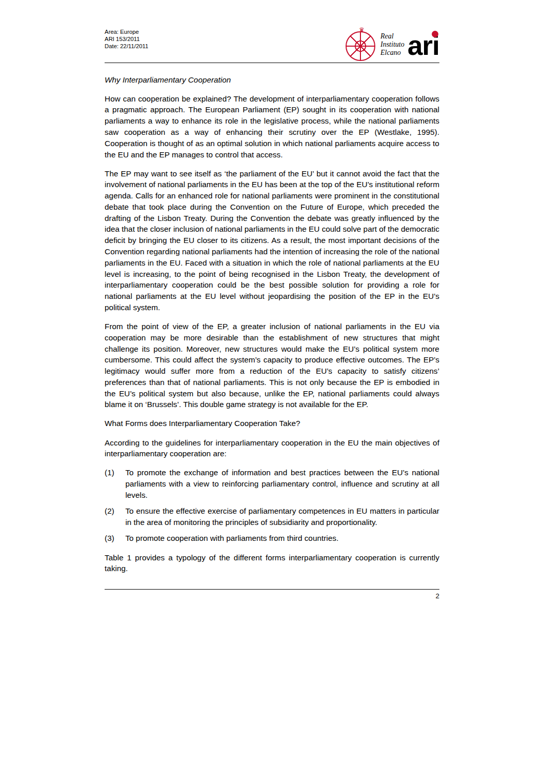Area: Europe
ARI 153/2011
Date: 22/11/2011
♛
Real
Instituto
Elcano
ari
Why Interparliamentary Cooperation
How can cooperation be explained? The development of interparliamentary cooperation follows a pragmatic approach. The European Parliament (EP) sought in its cooperation with national parliaments a way to enhance its role in the legislative process, while the national parliaments saw cooperation as a way of enhancing their scrutiny over the EP (Westlake, 1995). Cooperation is thought of as an optimal solution in which national parliaments acquire access to the EU and the EP manages to control that access.
The EP may want to see itself as ‘the parliament of the EU’ but it cannot avoid the fact that the involvement of national parliaments in the EU has been at the top of the EU’s institutional reform agenda. Calls for an enhanced role for national parliaments were prominent in the constitutional debate that took place during the Convention on the Future of Europe, which preceded the drafting of the Lisbon Treaty. During the Convention the debate was greatly influenced by the idea that the closer inclusion of national parliaments in the EU could solve part of the democratic deficit by bringing the EU closer to its citizens. As a result, the most important decisions of the Convention regarding national parliaments had the intention of increasing the role of the national parliaments in the EU. Faced with a situation in which the role of national parliaments at the EU level is increasing, to the point of being recognised in the Lisbon Treaty, the development of interparliamentary cooperation could be the best possible solution for providing a role for national parliaments at the EU level without jeopardising the position of the EP in the EU’s political system.
From the point of view of the EP, a greater inclusion of national parliaments in the EU via cooperation may be more desirable than the establishment of new structures that might challenge its position. Moreover, new structures would make the EU’s political system more cumbersome. This could affect the system’s capacity to produce effective outcomes. The EP’s legitimacy would suffer more from a reduction of the EU’s capacity to satisfy citizens’ preferences than that of national parliaments. This is not only because the EP is embodied in the EU’s political system but also because, unlike the EP, national parliaments could always blame it on ‘Brussels’. This double game strategy is not available for the EP.
What Forms does Interparliamentary Cooperation Take?
According to the guidelines for interparliamentary cooperation in the EU the main objectives of interparliamentary cooperation are:
To promote the exchange of information and best practices between the EU’s national parliaments with a view to reinforcing parliamentary control, influence and scrutiny at all levels.
To ensure the effective exercise of parliamentary competences in EU matters in particular in the area of monitoring the principles of subsidiarity and proportionality.
To promote cooperation with parliaments from third countries.
Table 1 provides a typology of the different forms interparliamentary cooperation is currently taking.
2